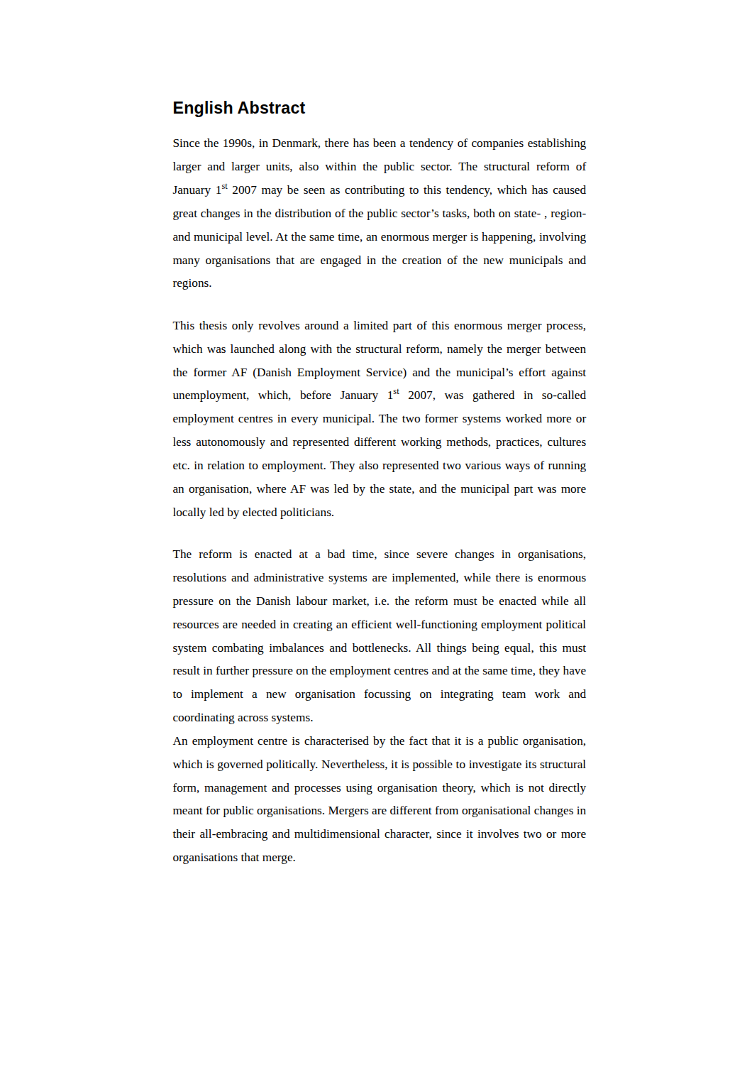English Abstract
Since the 1990s, in Denmark, there has been a tendency of companies establishing larger and larger units, also within the public sector. The structural reform of January 1st 2007 may be seen as contributing to this tendency, which has caused great changes in the distribution of the public sector’s tasks, both on state- , region- and municipal level. At the same time, an enormous merger is happening, involving many organisations that are engaged in the creation of the new municipals and regions.
This thesis only revolves around a limited part of this enormous merger process, which was launched along with the structural reform, namely the merger between the former AF (Danish Employment Service) and the municipal’s effort against unemployment, which, before January 1st 2007, was gathered in so-called employment centres in every municipal. The two former systems worked more or less autonomously and represented different working methods, practices, cultures etc. in relation to employment. They also represented two various ways of running an organisation, where AF was led by the state, and the municipal part was more locally led by elected politicians.
The reform is enacted at a bad time, since severe changes in organisations, resolutions and administrative systems are implemented, while there is enormous pressure on the Danish labour market, i.e. the reform must be enacted while all resources are needed in creating an efficient well-functioning employment political system combating imbalances and bottlenecks. All things being equal, this must result in further pressure on the employment centres and at the same time, they have to implement a new organisation focussing on integrating team work and coordinating across systems.
An employment centre is characterised by the fact that it is a public organisation, which is governed politically. Nevertheless, it is possible to investigate its structural form, management and processes using organisation theory, which is not directly meant for public organisations. Mergers are different from organisational changes in their all-embracing and multidimensional character, since it involves two or more organisations that merge.